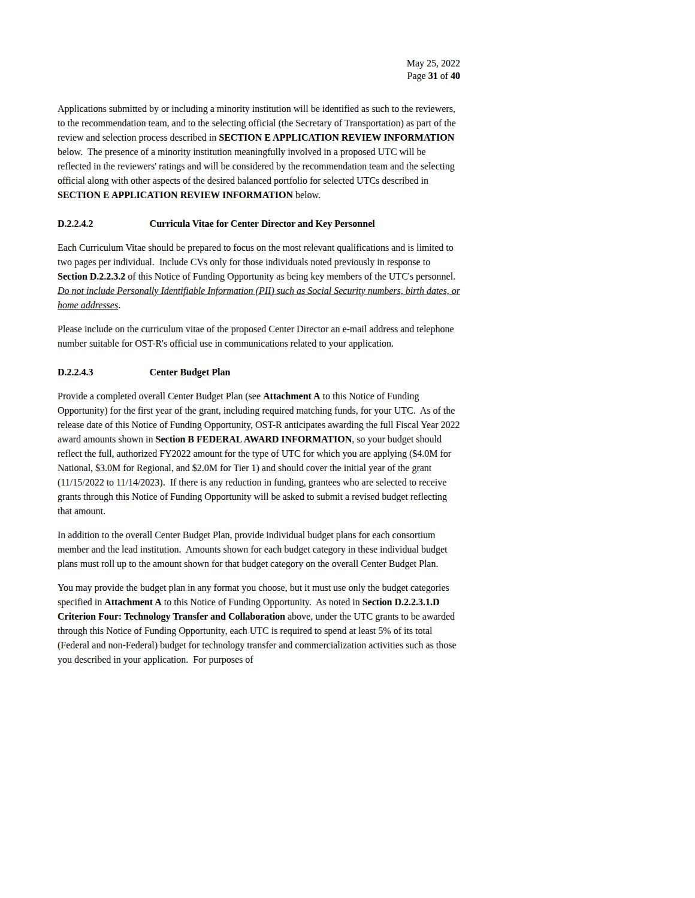May 25, 2022
Page 31 of 40
Applications submitted by or including a minority institution will be identified as such to the reviewers, to the recommendation team, and to the selecting official (the Secretary of Transportation) as part of the review and selection process described in SECTION E APPLICATION REVIEW INFORMATION below. The presence of a minority institution meaningfully involved in a proposed UTC will be reflected in the reviewers' ratings and will be considered by the recommendation team and the selecting official along with other aspects of the desired balanced portfolio for selected UTCs described in SECTION E APPLICATION REVIEW INFORMATION below.
D.2.2.4.2 Curricula Vitae for Center Director and Key Personnel
Each Curriculum Vitae should be prepared to focus on the most relevant qualifications and is limited to two pages per individual. Include CVs only for those individuals noted previously in response to Section D.2.2.3.2 of this Notice of Funding Opportunity as being key members of the UTC's personnel. Do not include Personally Identifiable Information (PII) such as Social Security numbers, birth dates, or home addresses.
Please include on the curriculum vitae of the proposed Center Director an e-mail address and telephone number suitable for OST-R's official use in communications related to your application.
D.2.2.4.3 Center Budget Plan
Provide a completed overall Center Budget Plan (see Attachment A to this Notice of Funding Opportunity) for the first year of the grant, including required matching funds, for your UTC. As of the release date of this Notice of Funding Opportunity, OST-R anticipates awarding the full Fiscal Year 2022 award amounts shown in Section B FEDERAL AWARD INFORMATION, so your budget should reflect the full, authorized FY2022 amount for the type of UTC for which you are applying ($4.0M for National, $3.0M for Regional, and $2.0M for Tier 1) and should cover the initial year of the grant (11/15/2022 to 11/14/2023). If there is any reduction in funding, grantees who are selected to receive grants through this Notice of Funding Opportunity will be asked to submit a revised budget reflecting that amount.
In addition to the overall Center Budget Plan, provide individual budget plans for each consortium member and the lead institution. Amounts shown for each budget category in these individual budget plans must roll up to the amount shown for that budget category on the overall Center Budget Plan.
You may provide the budget plan in any format you choose, but it must use only the budget categories specified in Attachment A to this Notice of Funding Opportunity. As noted in Section D.2.2.3.1.D Criterion Four: Technology Transfer and Collaboration above, under the UTC grants to be awarded through this Notice of Funding Opportunity, each UTC is required to spend at least 5% of its total (Federal and non-Federal) budget for technology transfer and commercialization activities such as those you described in your application. For purposes of